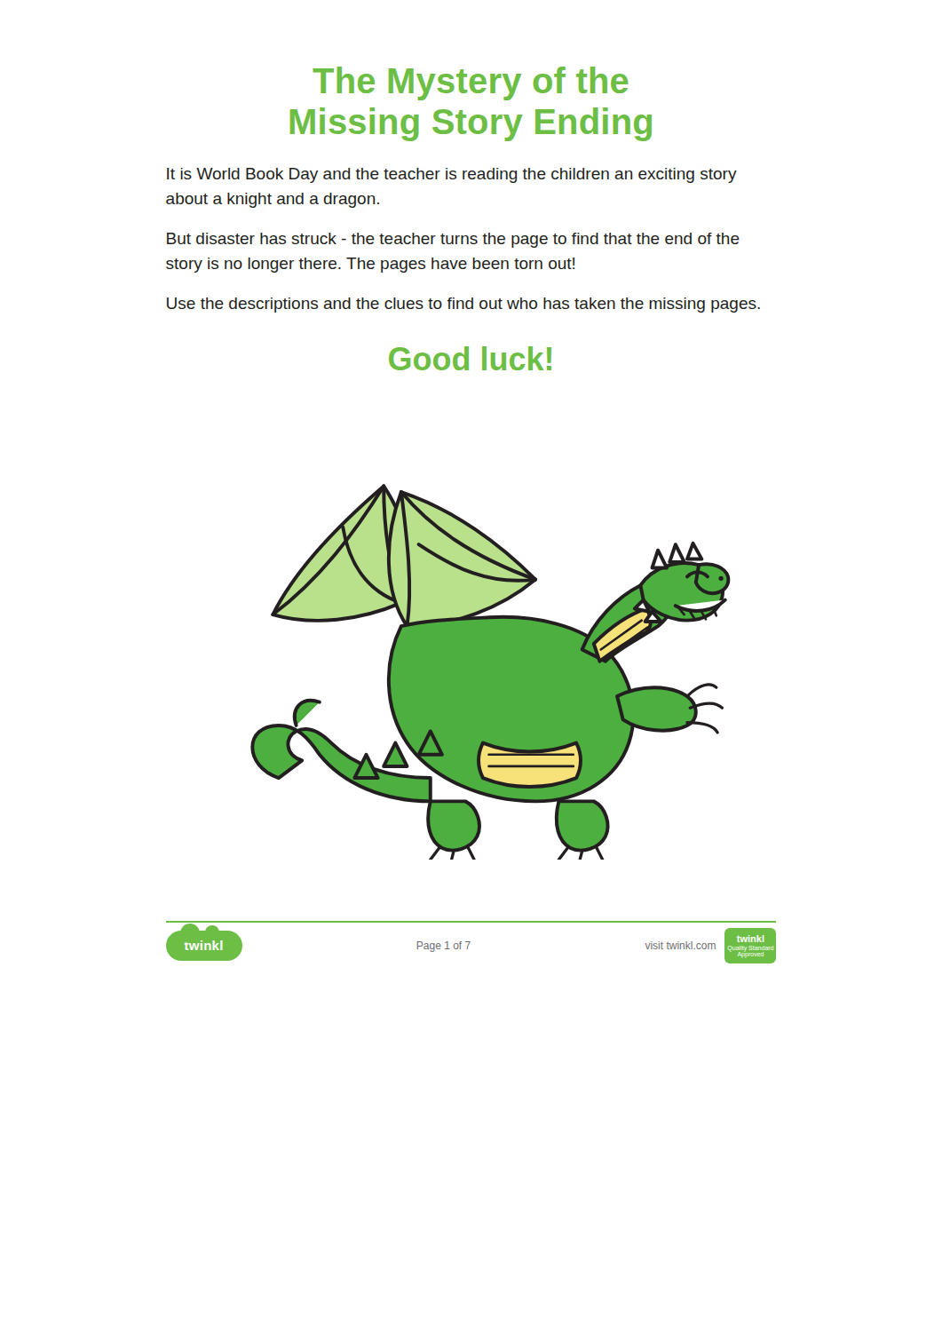The Mystery of the
Missing Story Ending
It is World Book Day and the teacher is reading the children an exciting story about a knight and a dragon.
But disaster has struck - the teacher turns the page to find that the end of the story is no longer there. The pages have been torn out!
Use the descriptions and the clues to find out who has taken the missing pages.
Good luck!
twinkl
Page 1 of 7
visit twinkl.com
twinkl Quality Standard
Approved